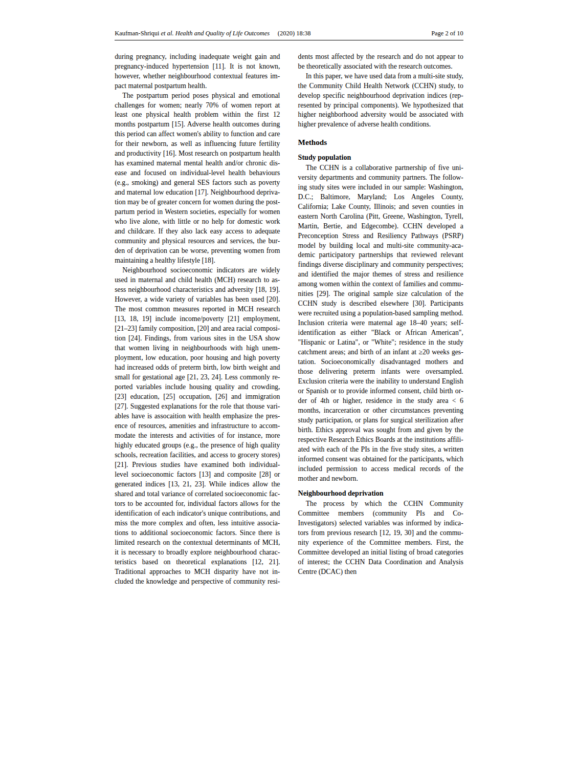Kaufman-Shriqui et al. Health and Quality of Life Outcomes (2020) 18:38
Page 2 of 10
during pregnancy, including inadequate weight gain and pregnancy-induced hypertension [11]. It is not known, however, whether neighbourhood contextual features impact maternal postpartum health.
The postpartum period poses physical and emotional challenges for women; nearly 70% of women report at least one physical health problem within the first 12 months postpartum [15]. Adverse health outcomes during this period can affect women's ability to function and care for their newborn, as well as influencing future fertility and productivity [16]. Most research on postpartum health has examined maternal mental health and/or chronic disease and focused on individual-level health behaviours (e.g., smoking) and general SES factors such as poverty and maternal low education [17]. Neighbourhood deprivation may be of greater concern for women during the postpartum period in Western societies, especially for women who live alone, with little or no help for domestic work and childcare. If they also lack easy access to adequate community and physical resources and services, the burden of deprivation can be worse, preventing women from maintaining a healthy lifestyle [18].
Neighbourhood socioeconomic indicators are widely used in maternal and child health (MCH) research to assess neighbourhood characteristics and adversity [18, 19]. However, a wide variety of variables has been used [20]. The most common measures reported in MCH research [13, 18, 19] include income/poverty [21] employment, [21–23] family composition, [20] and area racial composition [24]. Findings, from various sites in the USA show that women living in neighbourhoods with high unemployment, low education, poor housing and high poverty had increased odds of preterm birth, low birth weight and small for gestational age [21, 23, 24]. Less commonly reported variables include housing quality and crowding, [23] education, [25] occupation, [26] and immigration [27]. Suggested explanations for the role that thouse variables have is assocaition with health emphasize the presence of resources, amenities and infrastructure to accommodate the interests and activities of for instance, more highly educated groups (e.g., the presence of high quality schools, recreation facilities, and access to grocery stores) [21]. Previous studies have examined both individual-level socioeconomic factors [13] and composite [28] or generated indices [13, 21, 23]. While indices allow the shared and total variance of correlated socioeconomic factors to be accounted for, individual factors allows for the identification of each indicator's unique contributions, and miss the more complex and often, less intuitive associations to additional socioeconomic factors. Since there is limited research on the contextual determinants of MCH, it is necessary to broadly explore neighbourhood characteristics based on theoretical explanations [12, 21]. Traditional approaches to MCH disparity have not included the knowledge and perspective of community residents most affected by the research and do not appear to be theoretically associated with the research outcomes.
In this paper, we have used data from a multi-site study, the Community Child Health Network (CCHN) study, to develop specific neighbourhood deprivation indices (represented by principal components). We hypothesized that higher neighborhood adversity would be associated with higher prevalence of adverse health conditions.
Methods
Study population
The CCHN is a collaborative partnership of five university departments and community partners. The following study sites were included in our sample: Washington, D.C.; Baltimore, Maryland; Los Angeles County, California; Lake County, Illinois; and seven counties in eastern North Carolina (Pitt, Greene, Washington, Tyrell, Martin, Bertie, and Edgecombe). CCHN developed a Preconception Stress and Resiliency Pathways (PSRP) model by building local and multi-site community-academic participatory partnerships that reviewed relevant findings diverse disciplinary and community perspectives; and identified the major themes of stress and resilience among women within the context of families and communities [29]. The original sample size calculation of the CCHN study is described elsewhere [30]. Participants were recruited using a population-based sampling method. Inclusion criteria were maternal age 18–40 years; self-identification as either "Black or African American", "Hispanic or Latina", or "White"; residence in the study catchment areas; and birth of an infant at ≥20 weeks gestation. Socioeconomically disadvantaged mothers and those delivering preterm infants were oversampled. Exclusion criteria were the inability to understand English or Spanish or to provide informed consent, child birth order of 4th or higher, residence in the study area < 6 months, incarceration or other circumstances preventing study participation, or plans for surgical sterilization after birth. Ethics approval was sought from and given by the respective Research Ethics Boards at the institutions affiliated with each of the PIs in the five study sites, a written informed consent was obtained for the participants, which included permission to access medical records of the mother and newborn.
Neighbourhood deprivation
The process by which the CCHN Community Committee members (community PIs and Co-Investigators) selected variables was informed by indicators from previous research [12, 19, 30] and the community experience of the Committee members. First, the Committee developed an initial listing of broad categories of interest; the CCHN Data Coordination and Analysis Centre (DCAC) then